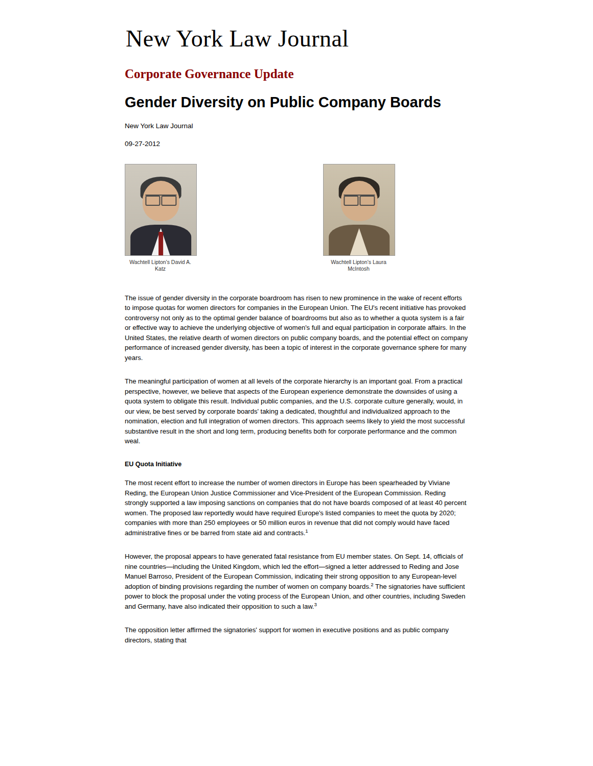New York Law Journal
Corporate Governance Update
Gender Diversity on Public Company Boards
New York Law Journal
09-27-2012
| Wachtell Lipton's David A. Katz | | Wachtell Lipton's Laura McIntosh |
The issue of gender diversity in the corporate boardroom has risen to new prominence in the wake of recent efforts to impose quotas for women directors for companies in the European Union. The EU's recent initiative has provoked controversy not only as to the optimal gender balance of boardrooms but also as to whether a quota system is a fair or effective way to achieve the underlying objective of women's full and equal participation in corporate affairs. In the United States, the relative dearth of women directors on public company boards, and the potential effect on company performance of increased gender diversity, has been a topic of interest in the corporate governance sphere for many years.
The meaningful participation of women at all levels of the corporate hierarchy is an important goal. From a practical perspective, however, we believe that aspects of the European experience demonstrate the downsides of using a quota system to obligate this result. Individual public companies, and the U.S. corporate culture generally, would, in our view, be best served by corporate boards' taking a dedicated, thoughtful and individualized approach to the nomination, election and full integration of women directors. This approach seems likely to yield the most successful substantive result in the short and long term, producing benefits both for corporate performance and the common weal.
EU Quota Initiative
The most recent effort to increase the number of women directors in Europe has been spearheaded by Viviane Reding, the European Union Justice Commissioner and Vice-President of the European Commission. Reding strongly supported a law imposing sanctions on companies that do not have boards composed of at least 40 percent women. The proposed law reportedly would have required Europe's listed companies to meet the quota by 2020; companies with more than 250 employees or 50 million euros in revenue that did not comply would have faced administrative fines or be barred from state aid and contracts.1
However, the proposal appears to have generated fatal resistance from EU member states. On Sept. 14, officials of nine countries—including the United Kingdom, which led the effort—signed a letter addressed to Reding and Jose Manuel Barroso, President of the European Commission, indicating their strong opposition to any European-level adoption of binding provisions regarding the number of women on company boards.2 The signatories have sufficient power to block the proposal under the voting process of the European Union, and other countries, including Sweden and Germany, have also indicated their opposition to such a law.3
The opposition letter affirmed the signatories' support for women in executive positions and as public company directors, stating that